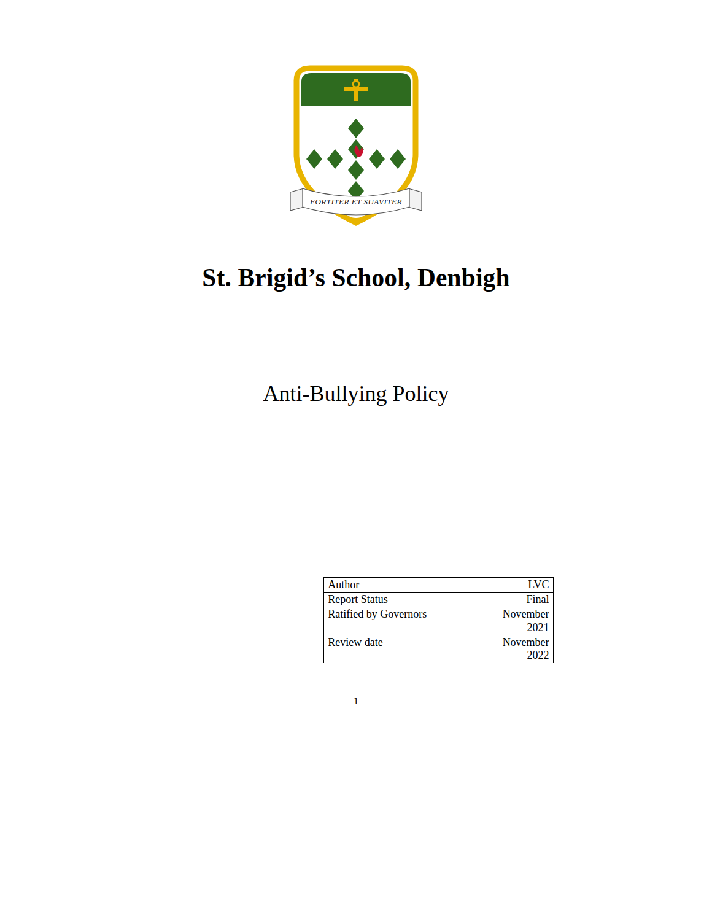FORTITER ET SUAVITER
St. Brigid’s School, Denbigh
Anti-Bullying Policy
| Author | LVC |
| Report Status | Final |
| Ratified by Governors | November 2021 |
| Review date | November 2022 |
1